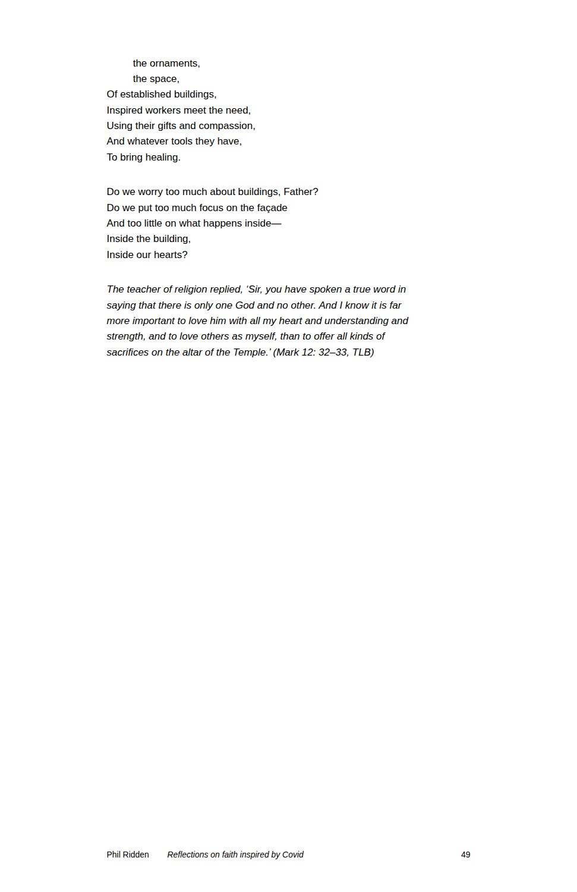the ornaments,
the space,
Of established buildings,
Inspired workers meet the need,
Using their gifts and compassion,
And whatever tools they have,
To bring healing.
Do we worry too much about buildings, Father?
Do we put too much focus on the façade
And too little on what happens inside—
Inside the building,
Inside our hearts?
The teacher of religion replied, ‘Sir, you have spoken a true word in saying that there is only one God and no other. And I know it is far more important to love him with all my heart and understanding and strength, and to love others as myself, than to offer all kinds of sacrifices on the altar of the Temple.’ (Mark 12: 32–33, TLB)
Phil Ridden Reflections on faith inspired by Covid 49